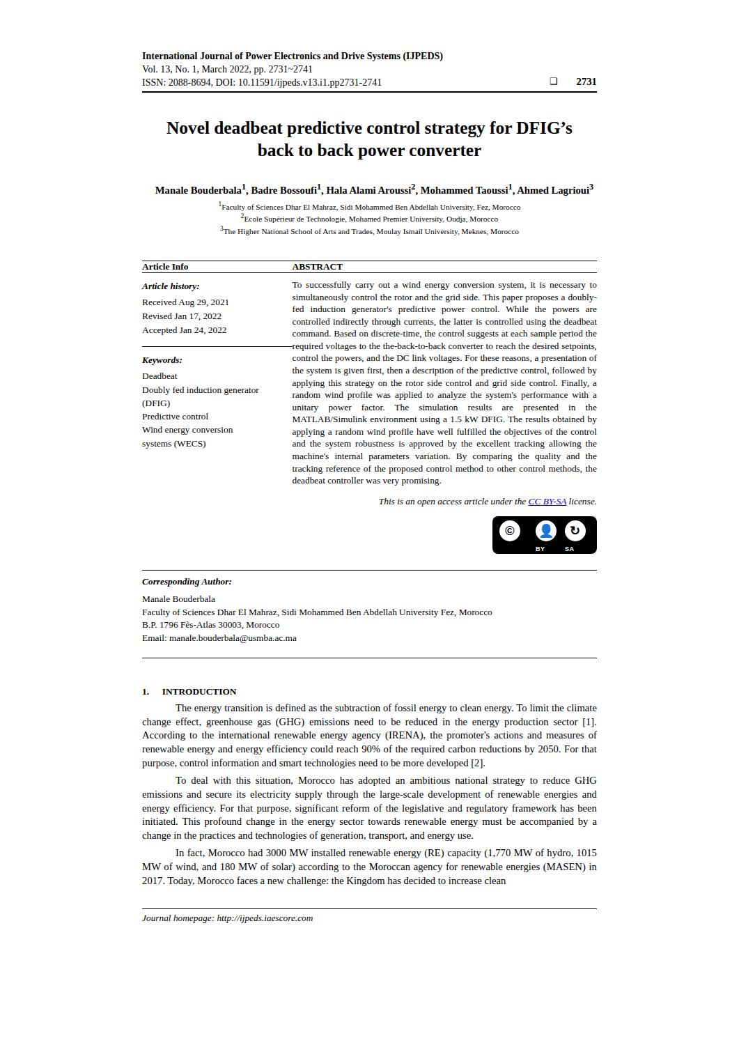International Journal of Power Electronics and Drive Systems (IJPEDS)
Vol. 13, No. 1, March 2022, pp. 2731~2741
ISSN: 2088-8694, DOI: 10.11591/ijpeds.v13.i1.pp2731-2741
❑ 2731
Novel deadbeat predictive control strategy for DFIG’s back to back power converter
Manale Bouderbala1, Badre Bossoufi1, Hala Alami Aroussi2, Mohammed Taoussi1, Ahmed Lagrioui3
1Faculty of Sciences Dhar El Mahraz, Sidi Mohammed Ben Abdellah University, Fez, Morocco
2Ecole Supérieur de Technologie, Mohamed Premier University, Oudja, Morocco
3The Higher National School of Arts and Trades, Moulay Ismail University, Meknes, Morocco
| Article Info | ABSTRACT |
| Article history: Received Aug 29, 2021 Revised Jan 17, 2022 Accepted Jan 24, 2022 Keywords: Deadbeat Doubly fed induction generator (DFIG) Predictive control Wind energy conversion systems (WECS) | To successfully carry out a wind energy conversion system, it is necessary to simultaneously control the rotor and the grid side. This paper proposes a doubly-fed induction generator's predictive power control. While the powers are controlled indirectly through currents, the latter is controlled using the deadbeat command. Based on discrete-time, the control suggests at each sample period the required voltages to the the-back-to-back converter to reach the desired setpoints, control the powers, and the DC link voltages. For these reasons, a presentation of the system is given first, then a description of the predictive control, followed by applying this strategy on the rotor side control and grid side control. Finally, a random wind profile was applied to analyze the system's performance with a unitary power factor. The simulation results are presented in the MATLAB/Simulink environment using a 1.5 kW DFIG. The results obtained by applying a random wind profile have well fulfilled the objectives of the control and the system robustness is approved by the excellent tracking allowing the machine's internal parameters variation. By comparing the quality and the tracking reference of the proposed control method to other control methods, the deadbeat controller was very promising. This is an open access article under the CC BY-SA license. © 👤 ↻ BY SA |
Corresponding Author:
Manale Bouderbala
Faculty of Sciences Dhar El Mahraz, Sidi Mohammed Ben Abdellah University Fez, Morocco
B.P. 1796 Fès-Atlas 30003, Morocco
Email: manale.bouderbala@usmba.ac.ma
1. INTRODUCTION
The energy transition is defined as the subtraction of fossil energy to clean energy. To limit the climate change effect, greenhouse gas (GHG) emissions need to be reduced in the energy production sector [1]. According to the international renewable energy agency (IRENA), the promoter's actions and measures of renewable energy and energy efficiency could reach 90% of the required carbon reductions by 2050. For that purpose, control information and smart technologies need to be more developed [2].
To deal with this situation, Morocco has adopted an ambitious national strategy to reduce GHG emissions and secure its electricity supply through the large-scale development of renewable energies and energy efficiency. For that purpose, significant reform of the legislative and regulatory framework has been initiated. This profound change in the energy sector towards renewable energy must be accompanied by a change in the practices and technologies of generation, transport, and energy use.
In fact, Morocco had 3000 MW installed renewable energy (RE) capacity (1,770 MW of hydro, 1015 MW of wind, and 180 MW of solar) according to the Moroccan agency for renewable energies (MASEN) in 2017. Today, Morocco faces a new challenge: the Kingdom has decided to increase clean
Journal homepage: http://ijpeds.iaescore.com